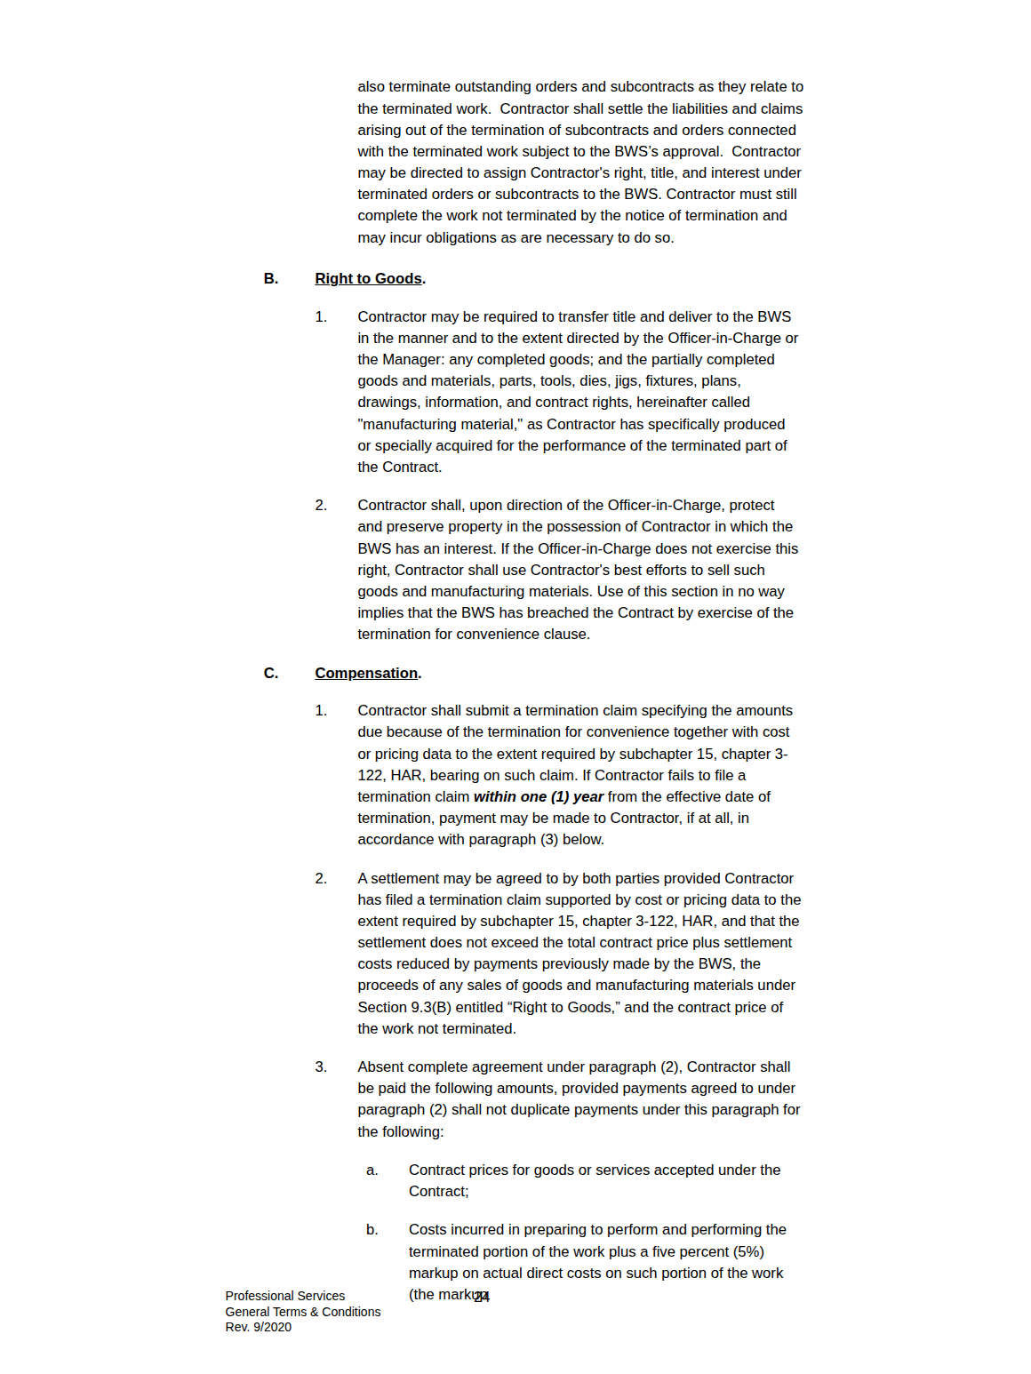also terminate outstanding orders and subcontracts as they relate to the terminated work. Contractor shall settle the liabilities and claims arising out of the termination of subcontracts and orders connected with the terminated work subject to the BWS’s approval. Contractor may be directed to assign Contractor's right, title, and interest under terminated orders or subcontracts to the BWS. Contractor must still complete the work not terminated by the notice of termination and may incur obligations as are necessary to do so.
B.
Right to Goods.
1.
Contractor may be required to transfer title and deliver to the BWS in the manner and to the extent directed by the Officer-in-Charge or the Manager: any completed goods; and the partially completed goods and materials, parts, tools, dies, jigs, fixtures, plans, drawings, information, and contract rights, hereinafter called "manufacturing material," as Contractor has specifically produced or specially acquired for the performance of the terminated part of the Contract.
2.
Contractor shall, upon direction of the Officer-in-Charge, protect and preserve property in the possession of Contractor in which the BWS has an interest. If the Officer-in-Charge does not exercise this right, Contractor shall use Contractor's best efforts to sell such goods and manufacturing materials. Use of this section in no way implies that the BWS has breached the Contract by exercise of the termination for convenience clause.
C.
Compensation.
1.
Contractor shall submit a termination claim specifying the amounts due because of the termination for convenience together with cost or pricing data to the extent required by subchapter 15, chapter 3-122, HAR, bearing on such claim. If Contractor fails to file a termination claim within one (1) year from the effective date of termination, payment may be made to Contractor, if at all, in accordance with paragraph (3) below.
2.
A settlement may be agreed to by both parties provided Contractor has filed a termination claim supported by cost or pricing data to the extent required by subchapter 15, chapter 3-122, HAR, and that the settlement does not exceed the total contract price plus settlement costs reduced by payments previously made by the BWS, the proceeds of any sales of goods and manufacturing materials under Section 9.3(B) entitled “Right to Goods,” and the contract price of the work not terminated.
3.
Absent complete agreement under paragraph (2), Contractor shall be paid the following amounts, provided payments agreed to under paragraph (2) shall not duplicate payments under this paragraph for the following:
a.
Contract prices for goods or services accepted under the Contract;
b.
Costs incurred in preparing to perform and performing the terminated portion of the work plus a five percent (5%) markup on actual direct costs on such portion of the work (the markup
Professional Services
General Terms & Conditions
Rev. 9/2020
24